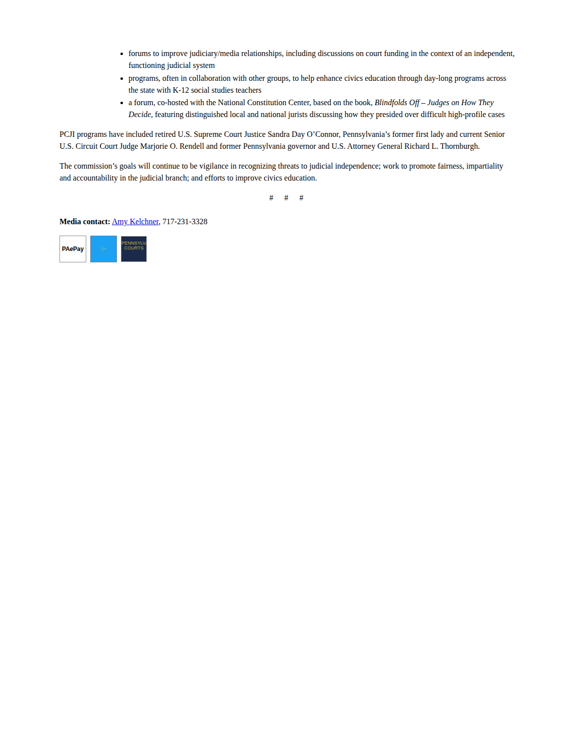forums to improve judiciary/media relationships, including discussions on court funding in the context of an independent, functioning judicial system
programs, often in collaboration with other groups, to help enhance civics education through day-long programs across the state with K-12 social studies teachers
a forum, co-hosted with the National Constitution Center, based on the book, Blindfolds Off – Judges on How They Decide, featuring distinguished local and national jurists discussing how they presided over difficult high-profile cases
PCJI programs have included retired U.S. Supreme Court Justice Sandra Day O’Connor, Pennsylvania’s former first lady and current Senior U.S. Circuit Court Judge Marjorie O. Rendell and former Pennsylvania governor and U.S. Attorney General Richard L. Thornburgh.
The commission’s goals will continue to be vigilance in recognizing threats to judicial independence; work to promote fairness, impartiality and accountability in the judicial branch; and efforts to improve civics education.
# # #
Media contact: Amy Kelchner, 717-231-3328
PAe Pay 🐦 PENNSYLVANIA
COURTS